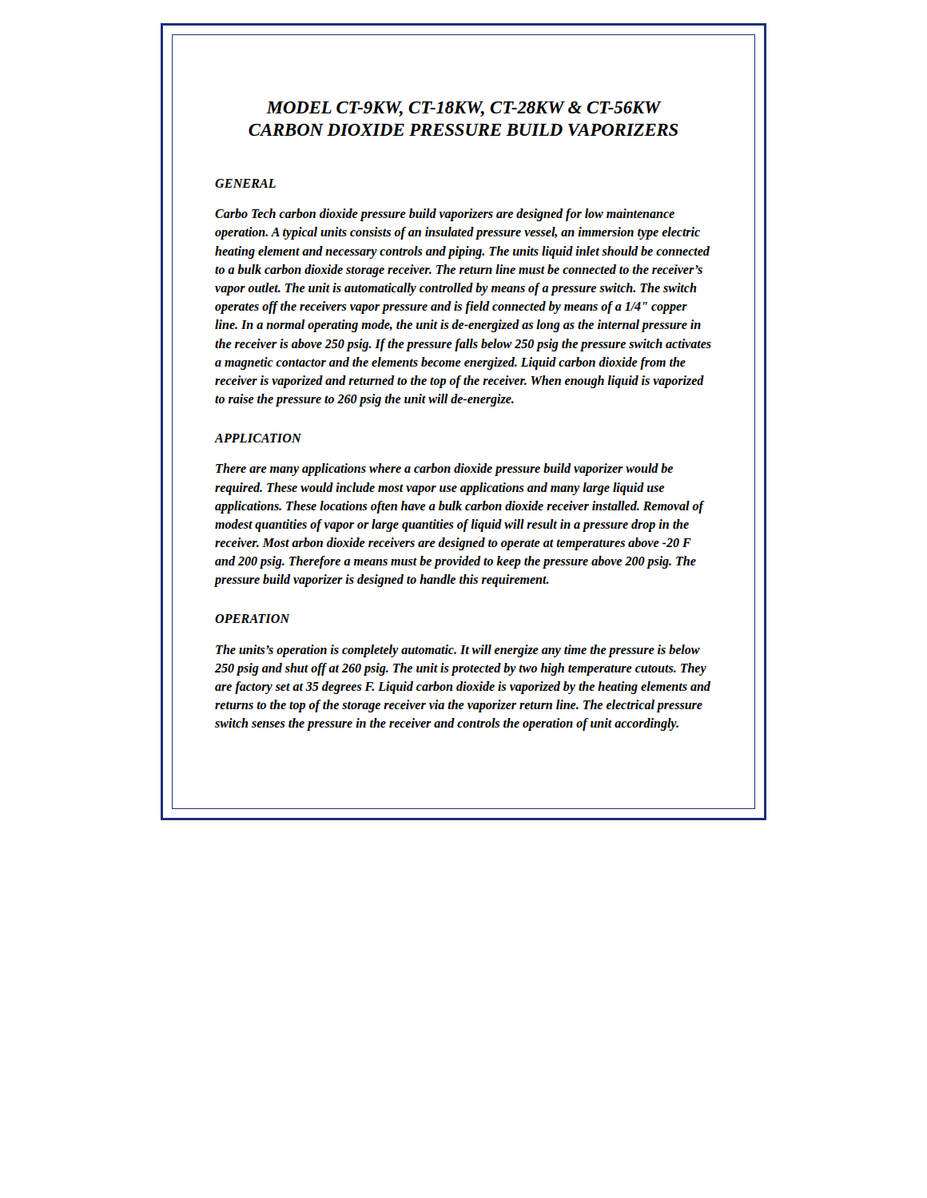MODEL CT-9KW, CT-18KW, CT-28KW & CT-56KW
CARBON DIOXIDE PRESSURE BUILD VAPORIZERS
GENERAL
Carbo Tech carbon dioxide pressure build vaporizers are designed for low maintenance operation. A typical units consists of an insulated pressure vessel, an immersion type electric heating element and necessary controls and piping. The units liquid inlet should be connected to a bulk carbon dioxide storage receiver. The return line must be connected to the receiver’s vapor outlet. The unit is automatically controlled by means of a pressure switch. The switch operates off the receivers vapor pressure and is field connected by means of a 1/4" copper line. In a normal operating mode, the unit is de-energized as long as the internal pressure in the receiver is above 250 psig. If the pressure falls below 250 psig the pressure switch activates a magnetic contactor and the elements become energized. Liquid carbon dioxide from the receiver is vaporized and returned to the top of the receiver. When enough liquid is vaporized to raise the pressure to 260 psig the unit will de-energize.
APPLICATION
There are many applications where a carbon dioxide pressure build vaporizer would be required. These would include most vapor use applications and many large liquid use applications. These locations often have a bulk carbon dioxide receiver installed. Removal of modest quantities of vapor or large quantities of liquid will result in a pressure drop in the receiver. Most arbon dioxide receivers are designed to operate at temperatures above -20 F and 200 psig. Therefore a means must be provided to keep the pressure above 200 psig. The pressure build vaporizer is designed to handle this requirement.
OPERATION
The units’s operation is completely automatic. It will energize any time the pressure is below 250 psig and shut off at 260 psig. The unit is protected by two high temperature cutouts. They are factory set at 35 degrees F. Liquid carbon dioxide is vaporized by the heating elements and returns to the top of the storage receiver via the vaporizer return line. The electrical pressure switch senses the pressure in the receiver and controls the operation of unit accordingly.